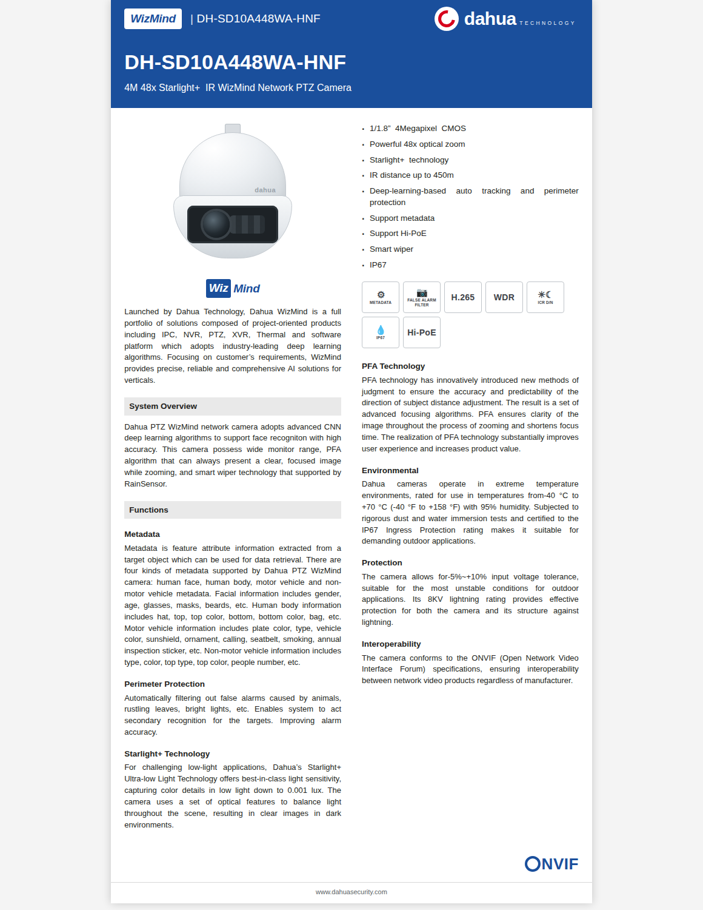Wiz Mind DH-SD10A448WA-HNF
dahua Technology
DH-SD10A448WA-HNF
4M 48x Starlight+ IR WizMind Network PTZ Camera
Wiz Mind
Launched by Dahua Technology, Dahua WizMind is a full portfolio of solutions composed of project-oriented products including IPC, NVR, PTZ, XVR, Thermal and software platform which adopts industry-leading deep learning algorithms. Focusing on customer’s requirements, WizMind provides precise, reliable and comprehensive AI solutions for verticals.
System Overview
Dahua PTZ WizMind network camera adopts advanced CNN deep learning algorithms to support face recogniton with high accuracy. This camera possess wide monitor range, PFA algorithm that can always present a clear, focused image while zooming, and smart wiper technology that supported by RainSensor.
Functions
Metadata
Metadata is feature attribute information extracted from a target object which can be used for data retrieval. There are four kinds of metadata supported by Dahua PTZ WizMind camera: human face, human body, motor vehicle and non-motor vehicle metadata. Facial information includes gender, age, glasses, masks, beards, etc. Human body information includes hat, top, top color, bottom, bottom color, bag, etc. Motor vehicle information includes plate color, type, vehicle color, sunshield, ornament, calling, seatbelt, smoking, annual inspection sticker, etc. Non-motor vehicle information includes type, color, top type, top color, people number, etc.
Perimeter Protection
Automatically filtering out false alarms caused by animals, rustling leaves, bright lights, etc. Enables system to act secondary recognition for the targets. Improving alarm accuracy.
Starlight+ Technology
For challenging low-light applications, Dahua’s Starlight+ Ultra-low Light Technology offers best-in-class light sensitivity, capturing color details in low light down to 0.001 lux. The camera uses a set of optical features to balance light throughout the scene, resulting in clear images in dark environments.
1/1.8” 4Megapixel CMOS
Powerful 48x optical zoom
Starlight+ technology
IR distance up to 450m
Deep-learning-based auto tracking and perimeter protection
Support metadata
Support Hi-PoE
Smart wiper
IP67
⚙ Metadata
📷 False Alarm Filter
H.265
WDR
☀☾ ICR D/N
💧 IP67
Hi-PoE
PFA Technology
PFA technology has innovatively introduced new methods of judgment to ensure the accuracy and predictability of the direction of subject distance adjustment. The result is a set of advanced focusing algorithms. PFA ensures clarity of the image throughout the process of zooming and shortens focus time. The realization of PFA technology substantially improves user experience and increases product value.
Environmental
Dahua cameras operate in extreme temperature environments, rated for use in temperatures from-40 °C to +70 °C (-40 °F to +158 °F) with 95% humidity. Subjected to rigorous dust and water immersion tests and certified to the IP67 Ingress Protection rating makes it suitable for demanding outdoor applications.
Protection
The camera allows for-5%~+10% input voltage tolerance, suitable for the most unstable conditions for outdoor applications. Its 8KV lightning rating provides effective protection for both the camera and its structure against lightning.
Interoperability
The camera conforms to the ONVIF (Open Network Video Interface Forum) specifications, ensuring interoperability between network video products regardless of manufacturer.
NVIF
www.dahuasecurity.com